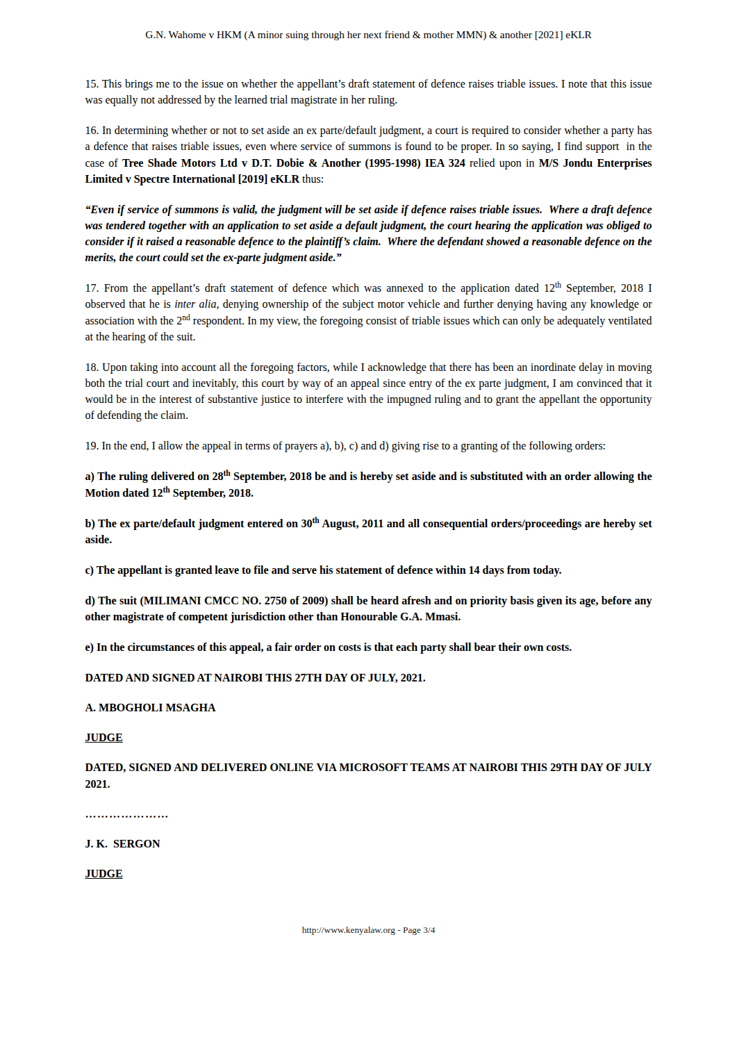G.N. Wahome v HKM (A minor suing through her next friend & mother MMN) & another [2021] eKLR
15. This brings me to the issue on whether the appellant’s draft statement of defence raises triable issues. I note that this issue was equally not addressed by the learned trial magistrate in her ruling.
16. In determining whether or not to set aside an ex parte/default judgment, a court is required to consider whether a party has a defence that raises triable issues, even where service of summons is found to be proper. In so saying, I find support in the case of Tree Shade Motors Ltd v D.T. Dobie & Another (1995-1998) IEA 324 relied upon in M/S Jondu Enterprises Limited v Spectre International [2019] eKLR thus:
“Even if service of summons is valid, the judgment will be set aside if defence raises triable issues. Where a draft defence was tendered together with an application to set aside a default judgment, the court hearing the application was obliged to consider if it raised a reasonable defence to the plaintiff’s claim. Where the defendant showed a reasonable defence on the merits, the court could set the ex-parte judgment aside.”
17. From the appellant’s draft statement of defence which was annexed to the application dated 12th September, 2018 I observed that he is inter alia, denying ownership of the subject motor vehicle and further denying having any knowledge or association with the 2nd respondent. In my view, the foregoing consist of triable issues which can only be adequately ventilated at the hearing of the suit.
18. Upon taking into account all the foregoing factors, while I acknowledge that there has been an inordinate delay in moving both the trial court and inevitably, this court by way of an appeal since entry of the ex parte judgment, I am convinced that it would be in the interest of substantive justice to interfere with the impugned ruling and to grant the appellant the opportunity of defending the claim.
19. In the end, I allow the appeal in terms of prayers a), b), c) and d) giving rise to a granting of the following orders:
a) The ruling delivered on 28th September, 2018 be and is hereby set aside and is substituted with an order allowing the Motion dated 12th September, 2018.
b) The ex parte/default judgment entered on 30th August, 2011 and all consequential orders/proceedings are hereby set aside.
c) The appellant is granted leave to file and serve his statement of defence within 14 days from today.
d) The suit (MILIMANI CMCC NO. 2750 of 2009) shall be heard afresh and on priority basis given its age, before any other magistrate of competent jurisdiction other than Honourable G.A. Mmasi.
e) In the circumstances of this appeal, a fair order on costs is that each party shall bear their own costs.
DATED AND SIGNED AT NAIROBI THIS 27TH DAY OF JULY, 2021.
A. MBOGHOLI MSAGHA
JUDGE
DATED, SIGNED AND DELIVERED ONLINE VIA MICROSOFT TEAMS AT NAIROBI THIS 29TH DAY OF JULY 2021.
…………………
J. K. SERGON
JUDGE
http://www.kenyalaw.org - Page 3/4